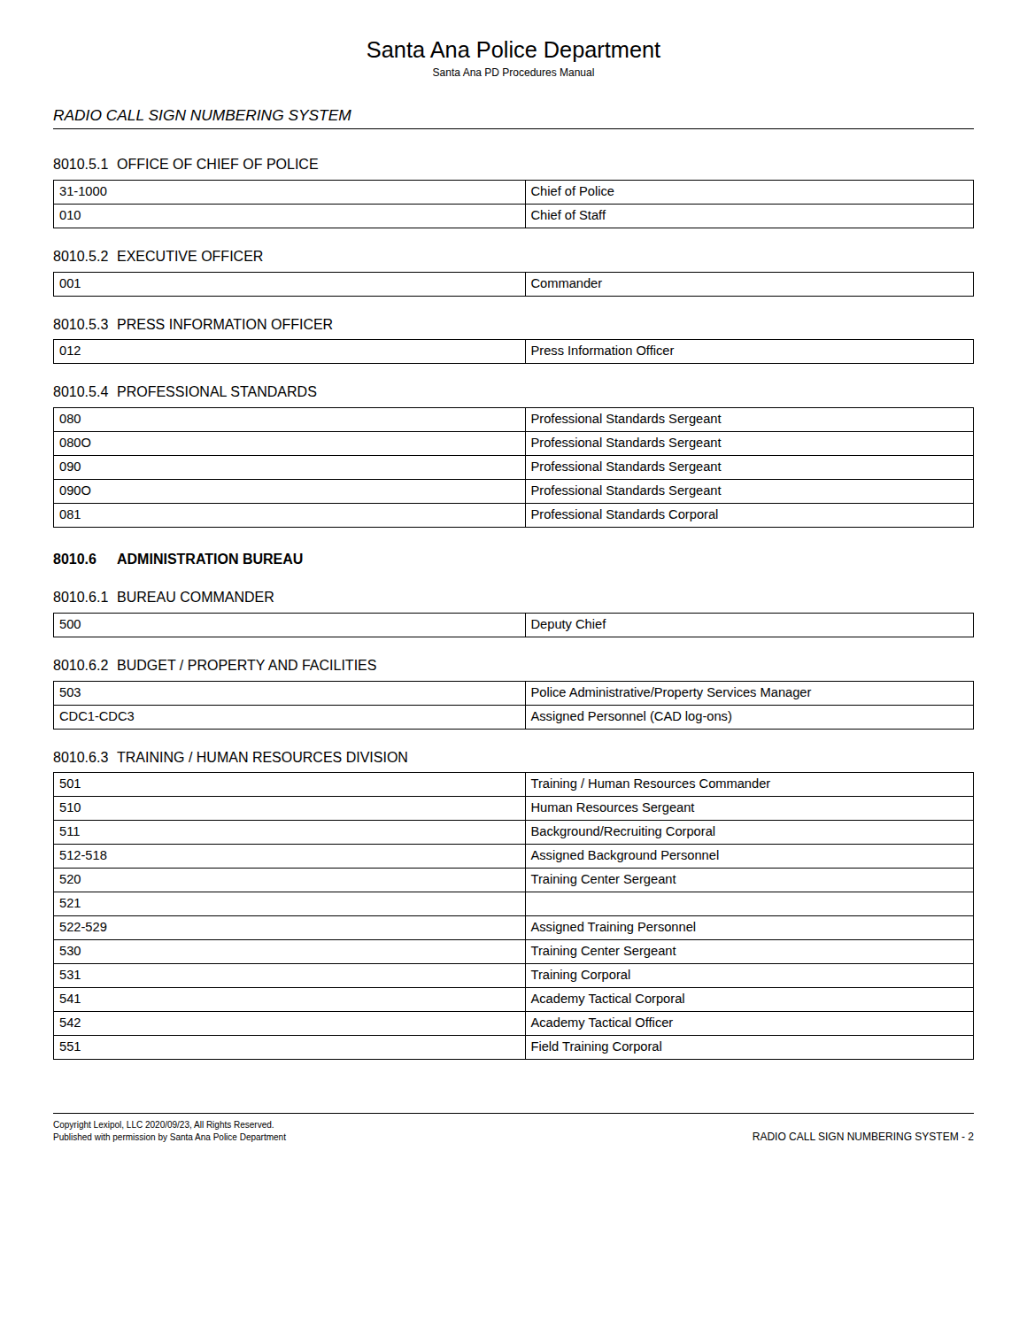Santa Ana Police Department
Santa Ana PD Procedures Manual
RADIO CALL SIGN NUMBERING SYSTEM
8010.5.1 OFFICE OF CHIEF OF POLICE
| 31-1000 | Chief of Police |
| 010 | Chief of Staff |
8010.5.2 EXECUTIVE OFFICER
| 001 | Commander |
8010.5.3 PRESS INFORMATION OFFICER
| 012 | Press Information Officer |
8010.5.4 PROFESSIONAL STANDARDS
| 080 | Professional Standards Sergeant |
| 080O | Professional Standards Sergeant |
| 090 | Professional Standards Sergeant |
| 090O | Professional Standards Sergeant |
| 081 | Professional Standards Corporal |
8010.6 ADMINISTRATION BUREAU
8010.6.1 BUREAU COMMANDER
| 500 | Deputy Chief |
8010.6.2 BUDGET / PROPERTY AND FACILITIES
| 503 | Police Administrative/Property Services Manager |
| CDC1-CDC3 | Assigned Personnel (CAD log-ons) |
8010.6.3 TRAINING / HUMAN RESOURCES DIVISION
| 501 | Training / Human Resources Commander |
| 510 | Human Resources Sergeant |
| 511 | Background/Recruiting Corporal |
| 512-518 | Assigned Background Personnel |
| 520 | Training Center Sergeant |
| 521 | |
| 522-529 | Assigned Training Personnel |
| 530 | Training Center Sergeant |
| 531 | Training Corporal |
| 541 | Academy Tactical Corporal |
| 542 | Academy Tactical Officer |
| 551 | Field Training Corporal |
Copyright Lexipol, LLC 2020/09/23, All Rights Reserved.
Published with permission by Santa Ana Police Department
RADIO CALL SIGN NUMBERING SYSTEM - 2